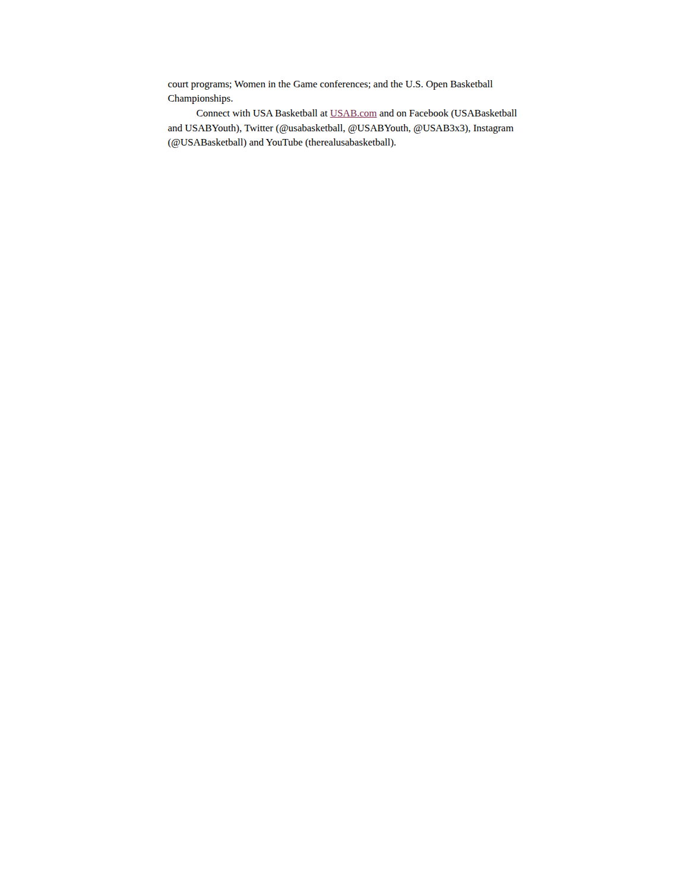court programs; Women in the Game conferences; and the U.S. Open Basketball Championships.
Connect with USA Basketball at USAB.com and on Facebook (USABasketball and USABYouth), Twitter (@usabasketball, @USABYouth, @USAB3x3), Instagram (@USABasketball) and YouTube (therealusabasketball).